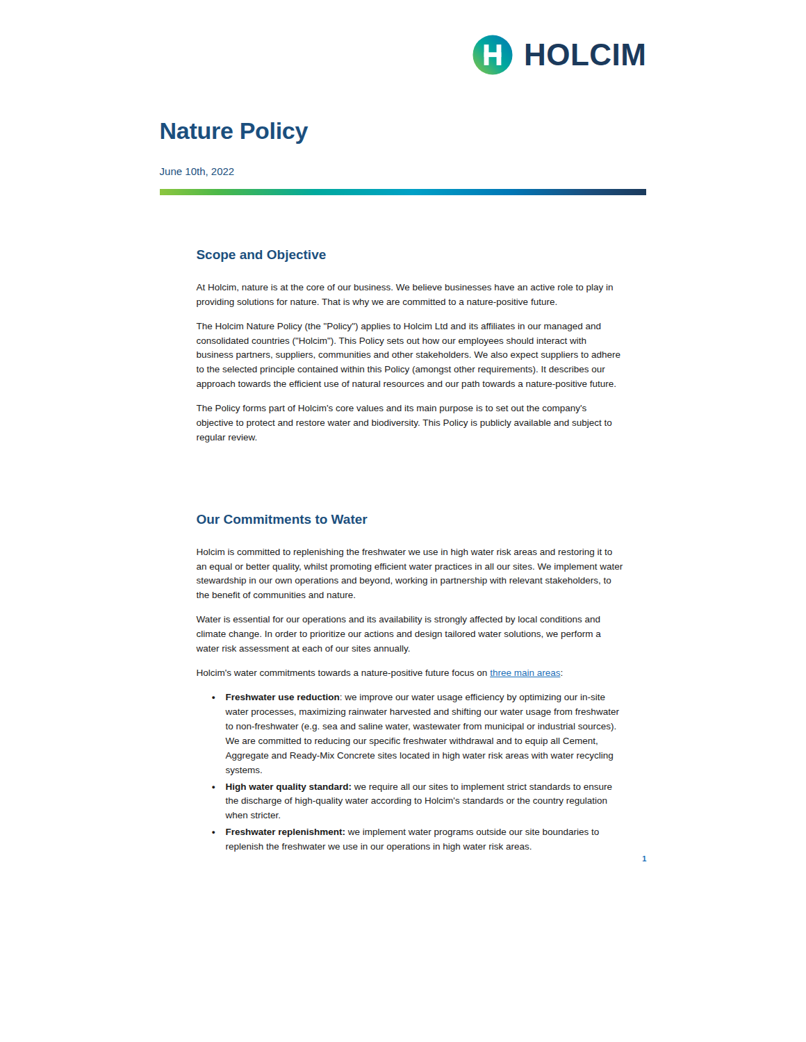HOLCIM
Nature Policy
June 10th, 2022
Scope and Objective
At Holcim, nature is at the core of our business. We believe businesses have an active role to play in providing solutions for nature. That is why we are committed to a nature-positive future.
The Holcim Nature Policy (the "Policy") applies to Holcim Ltd and its affiliates in our managed and consolidated countries ("Holcim"). This Policy sets out how our employees should interact with business partners, suppliers, communities and other stakeholders. We also expect suppliers to adhere to the selected principle contained within this Policy (amongst other requirements). It describes our approach towards the efficient use of natural resources and our path towards a nature-positive future.
The Policy forms part of Holcim's core values and its main purpose is to set out the company's objective to protect and restore water and biodiversity. This Policy is publicly available and subject to regular review.
Our Commitments to Water
Holcim is committed to replenishing the freshwater we use in high water risk areas and restoring it to an equal or better quality, whilst promoting efficient water practices in all our sites. We implement water stewardship in our own operations and beyond, working in partnership with relevant stakeholders, to the benefit of communities and nature.
Water is essential for our operations and its availability is strongly affected by local conditions and climate change. In order to prioritize our actions and design tailored water solutions, we perform a water risk assessment at each of our sites annually.
Holcim's water commitments towards a nature-positive future focus on three main areas:
Freshwater use reduction: we improve our water usage efficiency by optimizing our in-site water processes, maximizing rainwater harvested and shifting our water usage from freshwater to non-freshwater (e.g. sea and saline water, wastewater from municipal or industrial sources). We are committed to reducing our specific freshwater withdrawal and to equip all Cement, Aggregate and Ready-Mix Concrete sites located in high water risk areas with water recycling systems.
High water quality standard: we require all our sites to implement strict standards to ensure the discharge of high-quality water according to Holcim's standards or the country regulation when stricter.
Freshwater replenishment: we implement water programs outside our site boundaries to replenish the freshwater we use in our operations in high water risk areas.
1